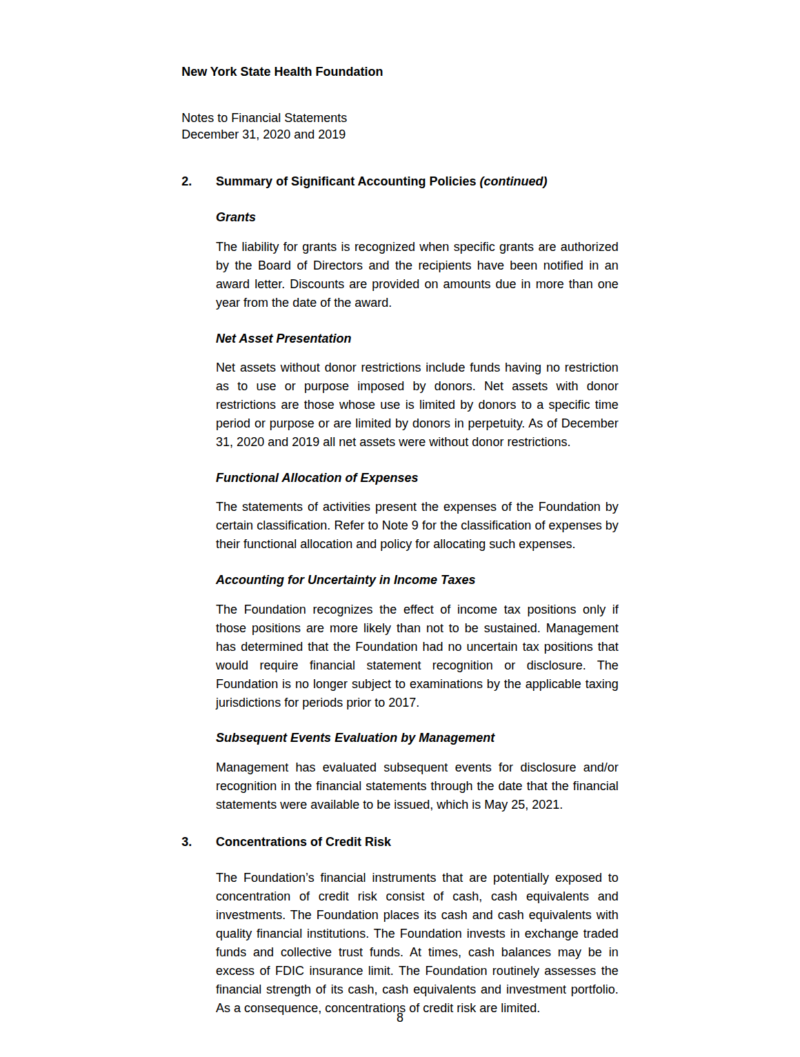New York State Health Foundation
Notes to Financial Statements
December 31, 2020 and 2019
2.
Summary of Significant Accounting Policies (continued)
Grants
The liability for grants is recognized when specific grants are authorized by the Board of Directors and the recipients have been notified in an award letter. Discounts are provided on amounts due in more than one year from the date of the award.
Net Asset Presentation
Net assets without donor restrictions include funds having no restriction as to use or purpose imposed by donors. Net assets with donor restrictions are those whose use is limited by donors to a specific time period or purpose or are limited by donors in perpetuity. As of December 31, 2020 and 2019 all net assets were without donor restrictions.
Functional Allocation of Expenses
The statements of activities present the expenses of the Foundation by certain classification. Refer to Note 9 for the classification of expenses by their functional allocation and policy for allocating such expenses.
Accounting for Uncertainty in Income Taxes
The Foundation recognizes the effect of income tax positions only if those positions are more likely than not to be sustained. Management has determined that the Foundation had no uncertain tax positions that would require financial statement recognition or disclosure. The Foundation is no longer subject to examinations by the applicable taxing jurisdictions for periods prior to 2017.
Subsequent Events Evaluation by Management
Management has evaluated subsequent events for disclosure and/or recognition in the financial statements through the date that the financial statements were available to be issued, which is May 25, 2021.
3.
Concentrations of Credit Risk
The Foundation’s financial instruments that are potentially exposed to concentration of credit risk consist of cash, cash equivalents and investments. The Foundation places its cash and cash equivalents with quality financial institutions. The Foundation invests in exchange traded funds and collective trust funds. At times, cash balances may be in excess of FDIC insurance limit. The Foundation routinely assesses the financial strength of its cash, cash equivalents and investment portfolio. As a consequence, concentrations of credit risk are limited.
8